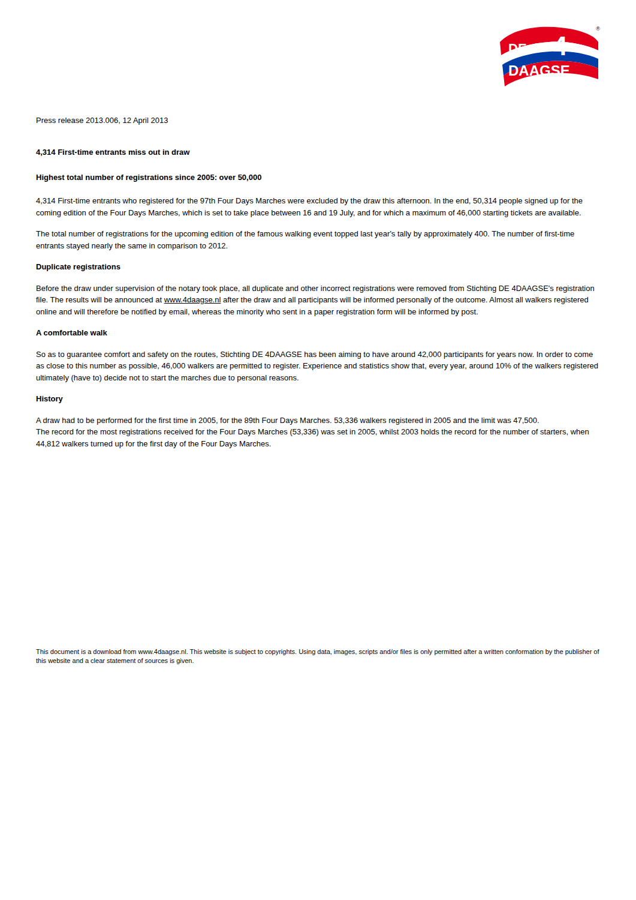DE 4 DAAGSE ®
Press release 2013.006, 12 April 2013
4,314 First-time entrants miss out in draw
Highest total number of registrations since 2005: over 50,000
4,314 First-time entrants who registered for the 97th Four Days Marches were excluded by the draw this afternoon. In the end, 50,314 people signed up for the coming edition of the Four Days Marches, which is set to take place between 16 and 19 July, and for which a maximum of 46,000 starting tickets are available.
The total number of registrations for the upcoming edition of the famous walking event topped last year's tally by approximately 400. The number of first-time entrants stayed nearly the same in comparison to 2012.
Duplicate registrations
Before the draw under supervision of the notary took place, all duplicate and other incorrect registrations were removed from Stichting DE 4DAAGSE's registration file. The results will be announced at www.4daagse.nl after the draw and all participants will be informed personally of the outcome. Almost all walkers registered online and will therefore be notified by email, whereas the minority who sent in a paper registration form will be informed by post.
A comfortable walk
So as to guarantee comfort and safety on the routes, Stichting DE 4DAAGSE has been aiming to have around 42,000 participants for years now. In order to come as close to this number as possible, 46,000 walkers are permitted to register. Experience and statistics show that, every year, around 10% of the walkers registered ultimately (have to) decide not to start the marches due to personal reasons.
History
A draw had to be performed for the first time in 2005, for the 89th Four Days Marches. 53,336 walkers registered in 2005 and the limit was 47,500.
The record for the most registrations received for the Four Days Marches (53,336) was set in 2005, whilst 2003 holds the record for the number of starters, when 44,812 walkers turned up for the first day of the Four Days Marches.
This document is a download from www.4daagse.nl. This website is subject to copyrights. Using data, images, scripts and/or files is only permitted after a written conformation by the publisher of this website and a clear statement of sources is given.